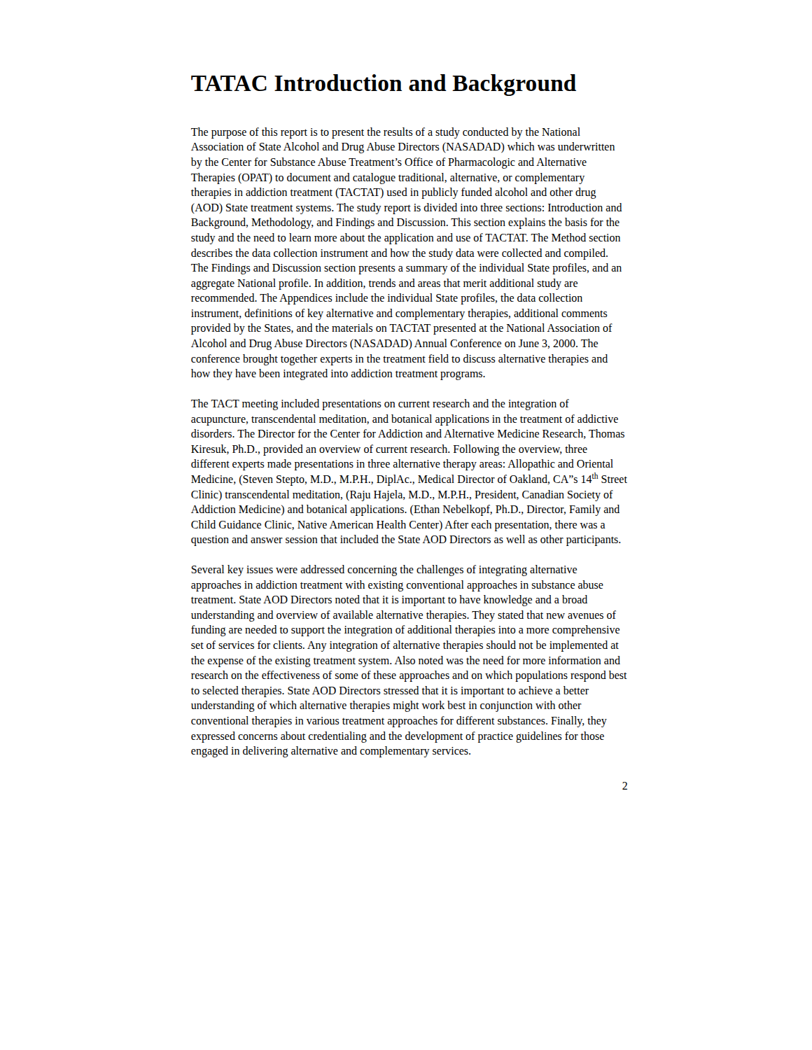TATAC Introduction and Background
The purpose of this report is to present the results of a study conducted by the National Association of State Alcohol and Drug Abuse Directors (NASADAD) which was underwritten by the Center for Substance Abuse Treatment’s Office of Pharmacologic and Alternative Therapies (OPAT) to document and catalogue traditional, alternative, or complementary therapies in addiction treatment (TACTAT) used in publicly funded alcohol and other drug (AOD) State treatment systems. The study report is divided into three sections: Introduction and Background, Methodology, and Findings and Discussion. This section explains the basis for the study and the need to learn more about the application and use of TACTAT. The Method section describes the data collection instrument and how the study data were collected and compiled. The Findings and Discussion section presents a summary of the individual State profiles, and an aggregate National profile. In addition, trends and areas that merit additional study are recommended. The Appendices include the individual State profiles, the data collection instrument, definitions of key alternative and complementary therapies, additional comments provided by the States, and the materials on TACTAT presented at the National Association of Alcohol and Drug Abuse Directors (NASADAD) Annual Conference on June 3, 2000. The conference brought together experts in the treatment field to discuss alternative therapies and how they have been integrated into addiction treatment programs.
The TACT meeting included presentations on current research and the integration of acupuncture, transcendental meditation, and botanical applications in the treatment of addictive disorders. The Director for the Center for Addiction and Alternative Medicine Research, Thomas Kiresuk, Ph.D., provided an overview of current research. Following the overview, three different experts made presentations in three alternative therapy areas: Allopathic and Oriental Medicine, (Steven Stepto, M.D., M.P.H., DiplAc., Medical Director of Oakland, CA”s 14th Street Clinic) transcendental meditation, (Raju Hajela, M.D., M.P.H., President, Canadian Society of Addiction Medicine) and botanical applications. (Ethan Nebelkopf, Ph.D., Director, Family and Child Guidance Clinic, Native American Health Center) After each presentation, there was a question and answer session that included the State AOD Directors as well as other participants.
Several key issues were addressed concerning the challenges of integrating alternative approaches in addiction treatment with existing conventional approaches in substance abuse treatment. State AOD Directors noted that it is important to have knowledge and a broad understanding and overview of available alternative therapies. They stated that new avenues of funding are needed to support the integration of additional therapies into a more comprehensive set of services for clients. Any integration of alternative therapies should not be implemented at the expense of the existing treatment system. Also noted was the need for more information and research on the effectiveness of some of these approaches and on which populations respond best to selected therapies. State AOD Directors stressed that it is important to achieve a better understanding of which alternative therapies might work best in conjunction with other conventional therapies in various treatment approaches for different substances. Finally, they expressed concerns about credentialing and the development of practice guidelines for those engaged in delivering alternative and complementary services.
2